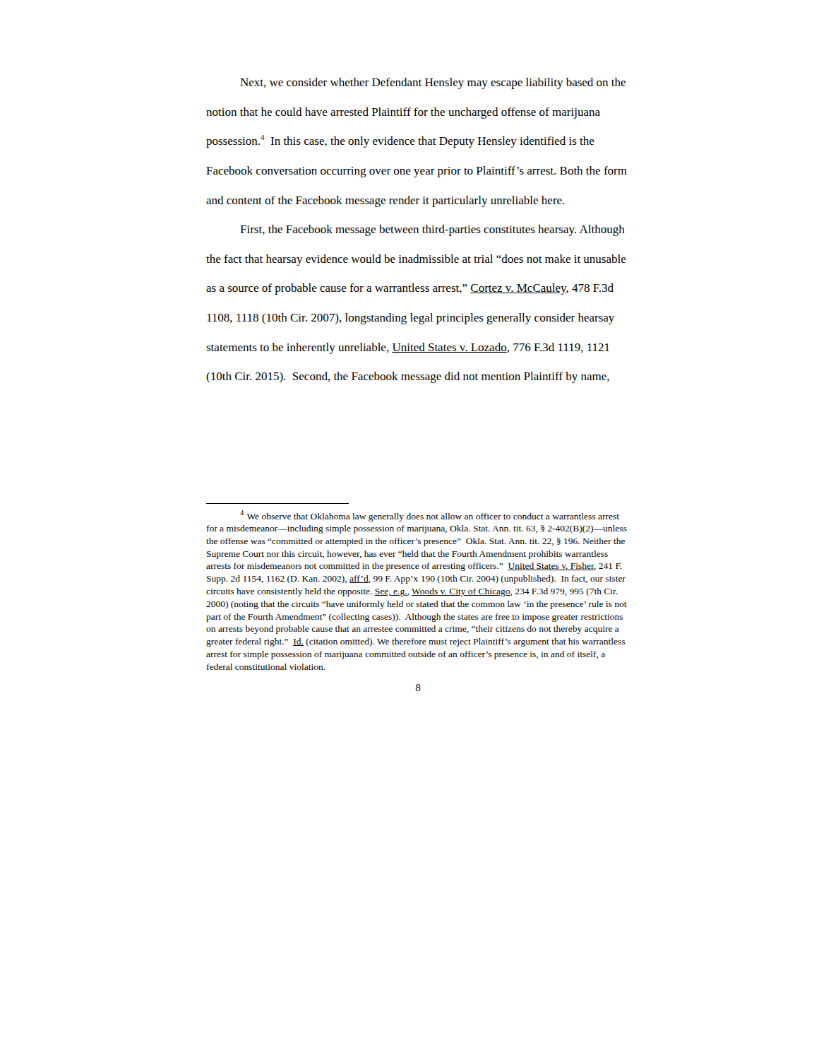Next, we consider whether Defendant Hensley may escape liability based on the notion that he could have arrested Plaintiff for the uncharged offense of marijuana possession.4 In this case, the only evidence that Deputy Hensley identified is the Facebook conversation occurring over one year prior to Plaintiff’s arrest. Both the form and content of the Facebook message render it particularly unreliable here.
First, the Facebook message between third-parties constitutes hearsay. Although the fact that hearsay evidence would be inadmissible at trial “does not make it unusable as a source of probable cause for a warrantless arrest,” Cortez v. McCauley, 478 F.3d 1108, 1118 (10th Cir. 2007), longstanding legal principles generally consider hearsay statements to be inherently unreliable, United States v. Lozado, 776 F.3d 1119, 1121 (10th Cir. 2015). Second, the Facebook message did not mention Plaintiff by name,
4 We observe that Oklahoma law generally does not allow an officer to conduct a warrantless arrest for a misdemeanor—including simple possession of marijuana, Okla. Stat. Ann. tit. 63, § 2-402(B)(2)—unless the offense was “committed or attempted in the officer’s presence” Okla. Stat. Ann. tit. 22, § 196. Neither the Supreme Court nor this circuit, however, has ever “held that the Fourth Amendment prohibits warrantless arrests for misdemeanors not committed in the presence of arresting officers.” United States v. Fisher, 241 F. Supp. 2d 1154, 1162 (D. Kan. 2002), aff’d, 99 F. App’x 190 (10th Cir. 2004) (unpublished). In fact, our sister circuits have consistently held the opposite. See, e.g., Woods v. City of Chicago, 234 F.3d 979, 995 (7th Cir. 2000) (noting that the circuits “have uniformly held or stated that the common law ‘in the presence’ rule is not part of the Fourth Amendment” (collecting cases)). Although the states are free to impose greater restrictions on arrests beyond probable cause that an arrestee committed a crime, “their citizens do not thereby acquire a greater federal right.” Id. (citation omitted). We therefore must reject Plaintiff’s argument that his warrantless arrest for simple possession of marijuana committed outside of an officer’s presence is, in and of itself, a federal constitutional violation.
8